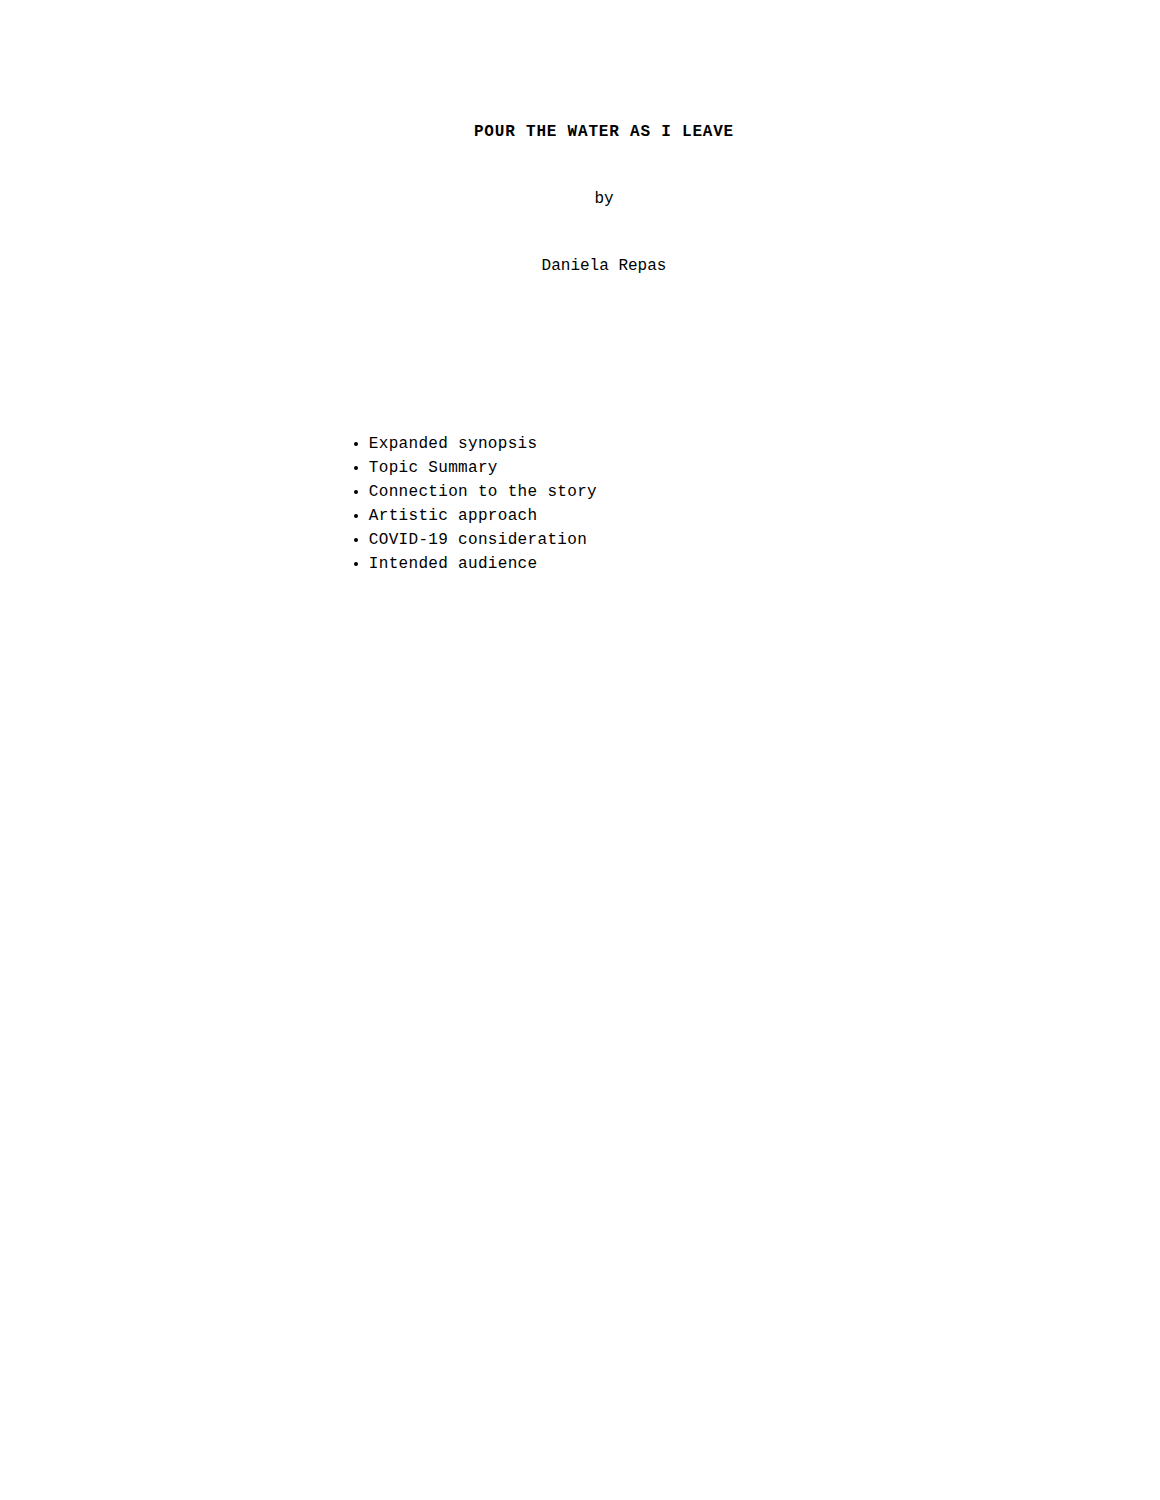POUR THE WATER AS I LEAVE
by
Daniela Repas
Expanded synopsis
Topic Summary
Connection to the story
Artistic approach
COVID-19 consideration
Intended audience